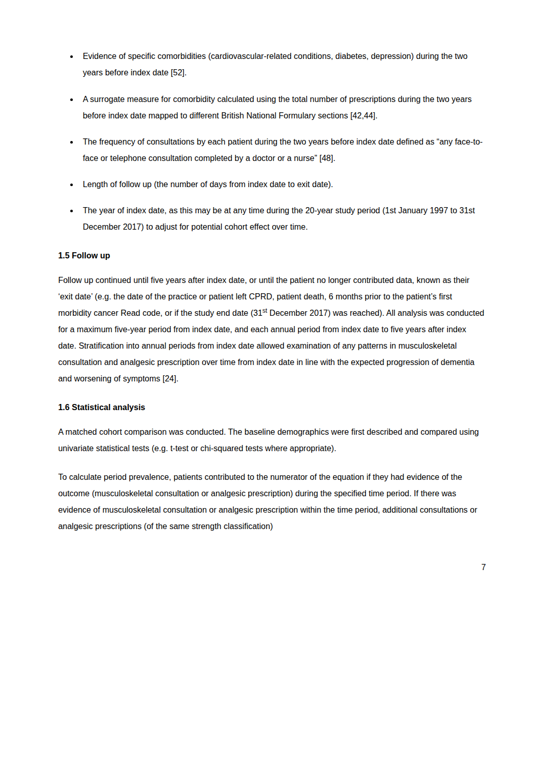Evidence of specific comorbidities (cardiovascular-related conditions, diabetes, depression) during the two years before index date [52].
A surrogate measure for comorbidity calculated using the total number of prescriptions during the two years before index date mapped to different British National Formulary sections [42,44].
The frequency of consultations by each patient during the two years before index date defined as “any face-to-face or telephone consultation completed by a doctor or a nurse” [48].
Length of follow up (the number of days from index date to exit date).
The year of index date, as this may be at any time during the 20-year study period (1st January 1997 to 31st December 2017) to adjust for potential cohort effect over time.
1.5 Follow up
Follow up continued until five years after index date, or until the patient no longer contributed data, known as their ‘exit date’ (e.g. the date of the practice or patient left CPRD, patient death, 6 months prior to the patient’s first morbidity cancer Read code, or if the study end date (31st December 2017) was reached). All analysis was conducted for a maximum five-year period from index date, and each annual period from index date to five years after index date. Stratification into annual periods from index date allowed examination of any patterns in musculoskeletal consultation and analgesic prescription over time from index date in line with the expected progression of dementia and worsening of symptoms [24].
1.6 Statistical analysis
A matched cohort comparison was conducted. The baseline demographics were first described and compared using univariate statistical tests (e.g. t-test or chi‑squared tests where appropriate).
To calculate period prevalence, patients contributed to the numerator of the equation if they had evidence of the outcome (musculoskeletal consultation or analgesic prescription) during the specified time period. If there was evidence of musculoskeletal consultation or analgesic prescription within the time period, additional consultations or analgesic prescriptions (of the same strength classification)
7